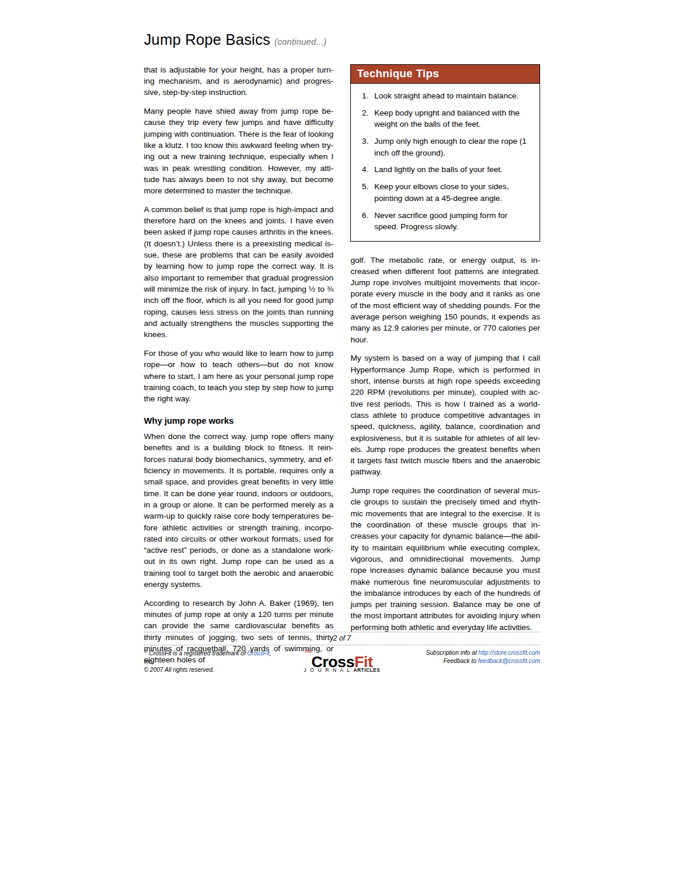Jump Rope Basics (continued...)
that is adjustable for your height, has a proper turning mechanism, and is aerodynamic) and progressive, step-by-step instruction.
Many people have shied away from jump rope because they trip every few jumps and have difficulty jumping with continuation. There is the fear of looking like a klutz. I too know this awkward feeling when trying out a new training technique, especially when I was in peak wrestling condition. However, my attitude has always been to not shy away, but become more determined to master the technique.
A common belief is that jump rope is high-impact and therefore hard on the knees and joints. I have even been asked if jump rope causes arthritis in the knees. (It doesn’t.) Unless there is a preexisting medical issue, these are problems that can be easily avoided by learning how to jump rope the correct way. It is also important to remember that gradual progression will minimize the risk of injury. In fact, jumping ½ to ¾ inch off the floor, which is all you need for good jump roping, causes less stress on the joints than running and actually strengthens the muscles supporting the knees.
For those of you who would like to learn how to jump rope—or how to teach others—but do not know where to start, I am here as your personal jump rope training coach, to teach you step by step how to jump the right way.
Why jump rope works
When done the correct way, jump rope offers many benefits and is a building block to fitness. It reinforces natural body biomechanics, symmetry, and efficiency in movements. It is portable, requires only a small space, and provides great benefits in very little time. It can be done year round, indoors or outdoors, in a group or alone. It can be performed merely as a warm-up to quickly raise core body temperatures before athletic activities or strength training, incorporated into circuits or other workout formats, used for “active rest” periods, or done as a standalone workout in its own right. Jump rope can be used as a training tool to target both the aerobic and anaerobic energy systems.
According to research by John A. Baker (1969), ten minutes of jump rope at only a 120 turns per minute can provide the same cardiovascular benefits as thirty minutes of jogging, two sets of tennis, thirty minutes of racquetball, 720 yards of swimming, or eighteen holes of
Technique Tips
Look straight ahead to maintain balance.
Keep body upright and balanced with the weight on the balls of the feet.
Jump only high enough to clear the rope (1 inch off the ground).
Land lightly on the balls of your feet.
Keep your elbows close to your sides, pointing down at a 45-degree angle.
Never sacrifice good jumping form for speed. Progress slowly.
golf. The metabolic rate, or energy output, is increased when different foot patterns are integrated. Jump rope involves multijoint movements that incorporate every muscle in the body and it ranks as one of the most efficient way of shedding pounds. For the average person weighing 150 pounds, it expends as many as 12.9 calories per minute, or 770 calories per hour.
My system is based on a way of jumping that I call Hyperformance Jump Rope, which is performed in short, intense bursts at high rope speeds exceeding 220 RPM (revolutions per minute), coupled with active rest periods. This is how I trained as a world-class athlete to produce competitive advantages in speed, quickness, agility, balance, coordination and explosiveness, but it is suitable for athletes of all levels. Jump rope produces the greatest benefits when it targets fast twitch muscle fibers and the anaerobic pathway.
Jump rope requires the coordination of several muscle groups to sustain the precisely timed and rhythmic movements that are integral to the exercise. It is the coordination of these muscle groups that increases your capacity for dynamic balance—the ability to maintain equilibrium while executing complex, vigorous, and omnidirectional movements. Jump rope increases dynamic balance because you must make numerous fine neuromuscular adjustments to the imbalance introduces by each of the hundreds of jumps per training session. Balance may be one of the most important attributes for avoiding injury when performing both athletic and everyday life activities.
2 of 7
® CrossFit is a registered trademark of CrossFit, Inc.
© 2007 All rights reserved.
the CrossFit J O U R N A L ARTICLES
Subscription info at http://store.crossfit.com
Feedback to feedback@crossfit.com